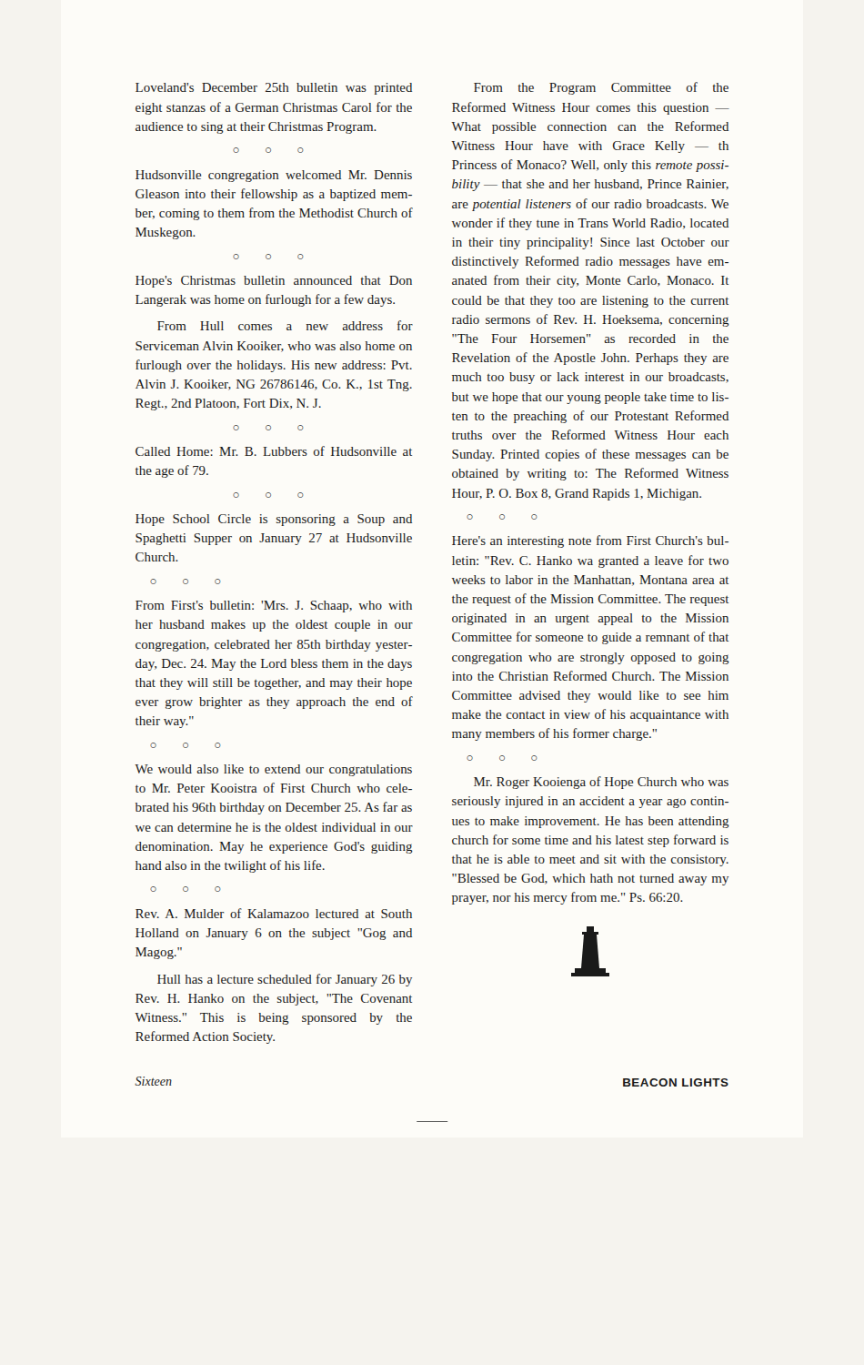Loveland's December 25th bulletin was printed eight stanzas of a German Christmas Carol for the audience to sing at their Christmas Program.
Hudsonville congregation welcomed Mr. Dennis Gleason into their fellowship as a baptized member, coming to them from the Methodist Church of Muskegon.
Hope's Christmas bulletin announced that Don Langerak was home on furlough for a few days.
From Hull comes a new address for Serviceman Alvin Kooiker, who was also home on furlough over the holidays. His new address: Pvt. Alvin J. Kooiker, NG 26786146, Co. K., 1st Tng. Regt., 2nd Platoon, Fort Dix, N. J.
Called Home: Mr. B. Lubbers of Hudsonville at the age of 79.
Hope School Circle is sponsoring a Soup and Spaghetti Supper on January 27 at Hudsonville Church.
From First's bulletin: 'Mrs. J. Schaap, who with her husband makes up the oldest couple in our congregation, celebrated her 85th birthday yesterday, Dec. 24. May the Lord bless them in the days that they will still be together, and may their hope ever grow brighter as they approach the end of their way."
We would also like to extend our congratulations to Mr. Peter Kooistra of First Church who celebrated his 96th birthday on December 25. As far as we can determine he is the oldest individual in our denomination. May he experience God's guiding hand also in the twilight of his life.
Rev. A. Mulder of Kalamazoo lectured at South Holland on January 6 on the subject "Gog and Magog."
Hull has a lecture scheduled for January 26 by Rev. H. Hanko on the subject, "The Covenant Witness." This is being sponsored by the Reformed Action Society.
From the Program Committee of the Reformed Witness Hour comes this question — What possible connection can the Reformed Witness Hour have with Grace Kelly — th Princess of Monaco? Well, only this remote possibility — that she and her husband, Prince Rainier, are potential listeners of our radio broadcasts. We wonder if they tune in Trans World Radio, located in their tiny principality! Since last October our distinctively Reformed radio messages have emanated from their city, Monte Carlo, Monaco. It could be that they too are listening to the current radio sermons of Rev. H. Hoeksema, concerning "The Four Horsemen" as recorded in the Revelation of the Apostle John. Perhaps they are much too busy or lack interest in our broadcasts, but we hope that our young people take time to listen to the preaching of our Protestant Reformed truths over the Reformed Witness Hour each Sunday. Printed copies of these messages can be obtained by writing to: The Reformed Witness Hour, P. O. Box 8, Grand Rapids 1, Michigan.
Here's an interesting note from First Church's bulletin: "Rev. C. Hanko wa granted a leave for two weeks to labor in the Manhattan, Montana area at the request of the Mission Committee. The request originated in an urgent appeal to the Mission Committee for someone to guide a remnant of that congregation who are strongly opposed to going into the Christian Reformed Church. The Mission Committee advised they would like to see him make the contact in view of his acquaintance with many members of his former charge."
Mr. Roger Kooienga of Hope Church who was seriously injured in an accident a year ago continues to make improvement. He has been attending church for some time and his latest step forward is that he is able to meet and sit with the consistory. "Blessed be God, which hath not turned away my prayer, nor his mercy from me." Ps. 66:20.
Sixteen
BEACON LIGHTS